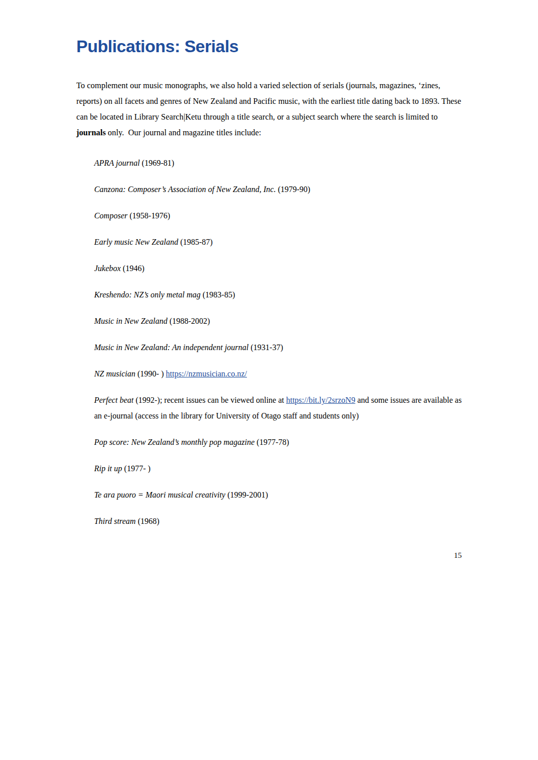Publications: Serials
To complement our music monographs, we also hold a varied selection of serials (journals, magazines, ‘zines, reports) on all facets and genres of New Zealand and Pacific music, with the earliest title dating back to 1893. These can be located in Library Search|Ketu through a title search, or a subject search where the search is limited to journals only. Our journal and magazine titles include:
APRA journal (1969-81)
Canzona: Composer’s Association of New Zealand, Inc. (1979-90)
Composer (1958-1976)
Early music New Zealand (1985-87)
Jukebox (1946)
Kreshendo: NZ’s only metal mag (1983-85)
Music in New Zealand (1988-2002)
Music in New Zealand: An independent journal (1931-37)
NZ musician (1990- ) https://nzmusician.co.nz/
Perfect beat (1992-); recent issues can be viewed online at https://bit.ly/2srzoN9 and some issues are available as an e-journal (access in the library for University of Otago staff and students only)
Pop score: New Zealand’s monthly pop magazine (1977-78)
Rip it up (1977- )
Te ara puoro = Maori musical creativity (1999-2001)
Third stream (1968)
15